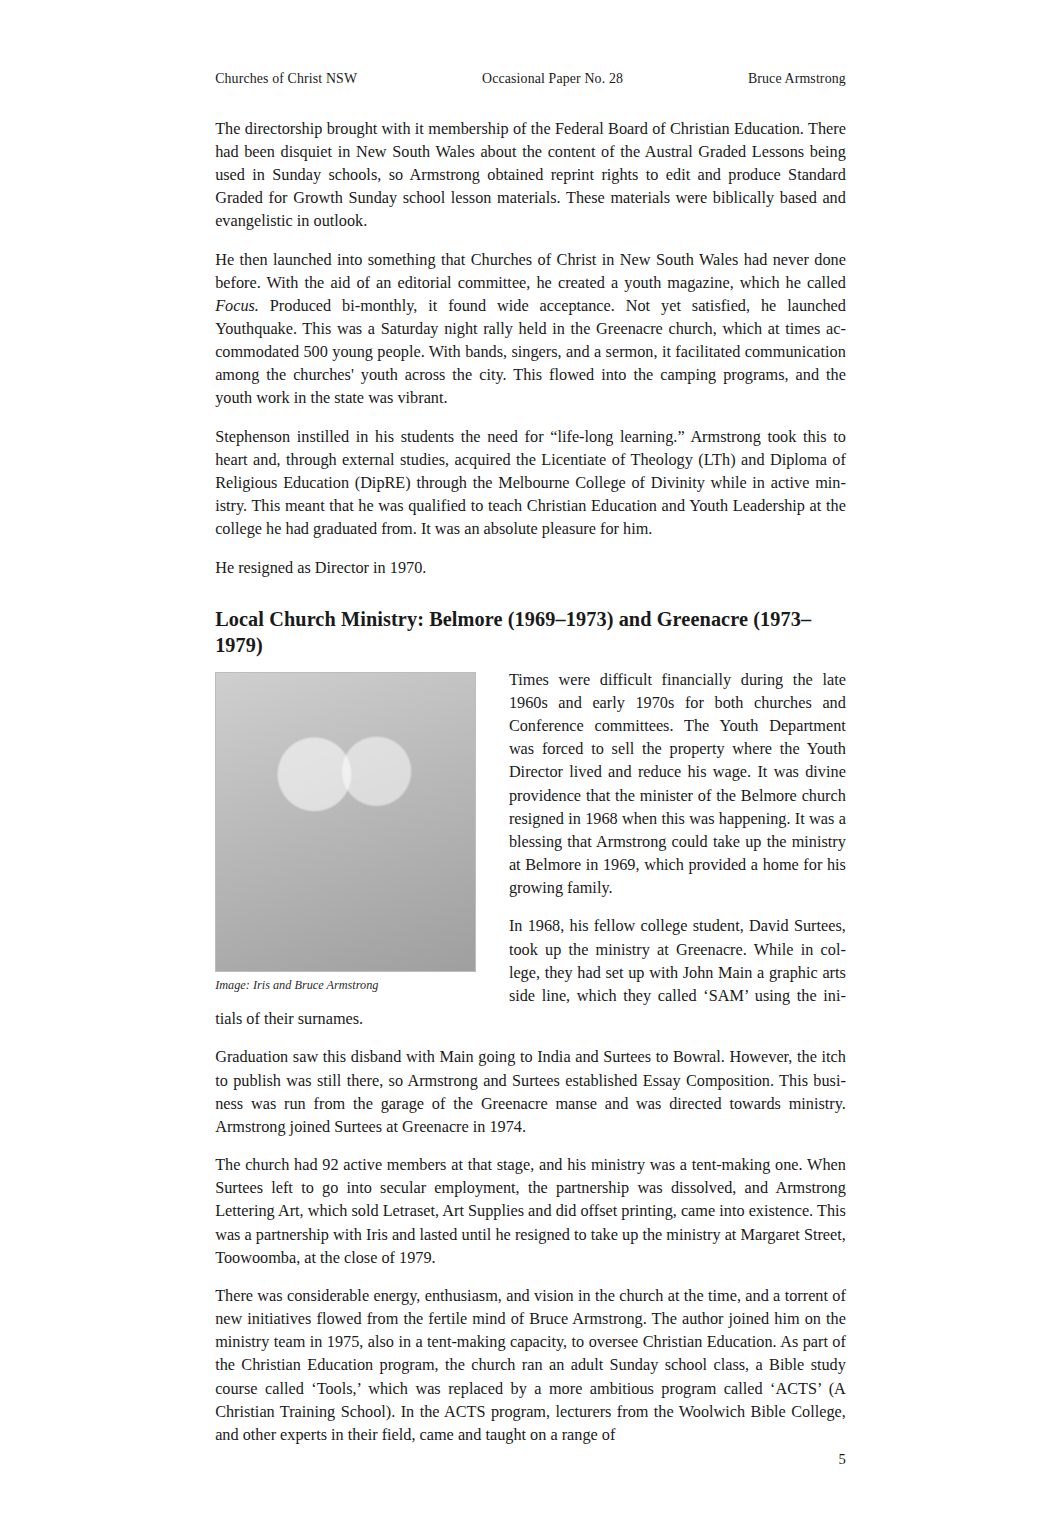Churches of Christ NSW Occasional Paper No. 28 Bruce Armstrong
The directorship brought with it membership of the Federal Board of Christian Education. There had been disquiet in New South Wales about the content of the Austral Graded Lessons being used in Sunday schools, so Armstrong obtained reprint rights to edit and produce Standard Graded for Growth Sunday school lesson materials. These materials were biblically based and evangelistic in outlook.
He then launched into something that Churches of Christ in New South Wales had never done before. With the aid of an editorial committee, he created a youth magazine, which he called Focus. Produced bi-monthly, it found wide acceptance. Not yet satisfied, he launched Youthquake. This was a Saturday night rally held in the Greenacre church, which at times accommodated 500 young people. With bands, singers, and a sermon, it facilitated communication among the churches' youth across the city. This flowed into the camping programs, and the youth work in the state was vibrant.
Stephenson instilled in his students the need for “life-long learning.” Armstrong took this to heart and, through external studies, acquired the Licentiate of Theology (LTh) and Diploma of Religious Education (DipRE) through the Melbourne College of Divinity while in active ministry. This meant that he was qualified to teach Christian Education and Youth Leadership at the college he had graduated from. It was an absolute pleasure for him.
He resigned as Director in 1970.
Local Church Ministry: Belmore (1969–1973) and Greenacre (1973–1979)
Image: Iris and Bruce Armstrong
Times were difficult financially during the late 1960s and early 1970s for both churches and Conference committees. The Youth Department was forced to sell the property where the Youth Director lived and reduce his wage. It was divine providence that the minister of the Belmore church resigned in 1968 when this was happening. It was a blessing that Armstrong could take up the ministry at Belmore in 1969, which provided a home for his growing family.
In 1968, his fellow college student, David Surtees, took up the ministry at Greenacre. While in college, they had set up with John Main a graphic arts side line, which they called ‘SAM’ using the initials of their surnames.
Graduation saw this disband with Main going to India and Surtees to Bowral. However, the itch to publish was still there, so Armstrong and Surtees established Essay Composition. This business was run from the garage of the Greenacre manse and was directed towards ministry. Armstrong joined Surtees at Greenacre in 1974.
The church had 92 active members at that stage, and his ministry was a tent-making one. When Surtees left to go into secular employment, the partnership was dissolved, and Armstrong Lettering Art, which sold Letraset, Art Supplies and did offset printing, came into existence. This was a partnership with Iris and lasted until he resigned to take up the ministry at Margaret Street, Toowoomba, at the close of 1979.
There was considerable energy, enthusiasm, and vision in the church at the time, and a torrent of new initiatives flowed from the fertile mind of Bruce Armstrong. The author joined him on the ministry team in 1975, also in a tent-making capacity, to oversee Christian Education. As part of the Christian Education program, the church ran an adult Sunday school class, a Bible study course called ‘Tools,’ which was replaced by a more ambitious program called ‘ACTS’ (A Christian Training School). In the ACTS program, lecturers from the Woolwich Bible College, and other experts in their field, came and taught on a range of
5